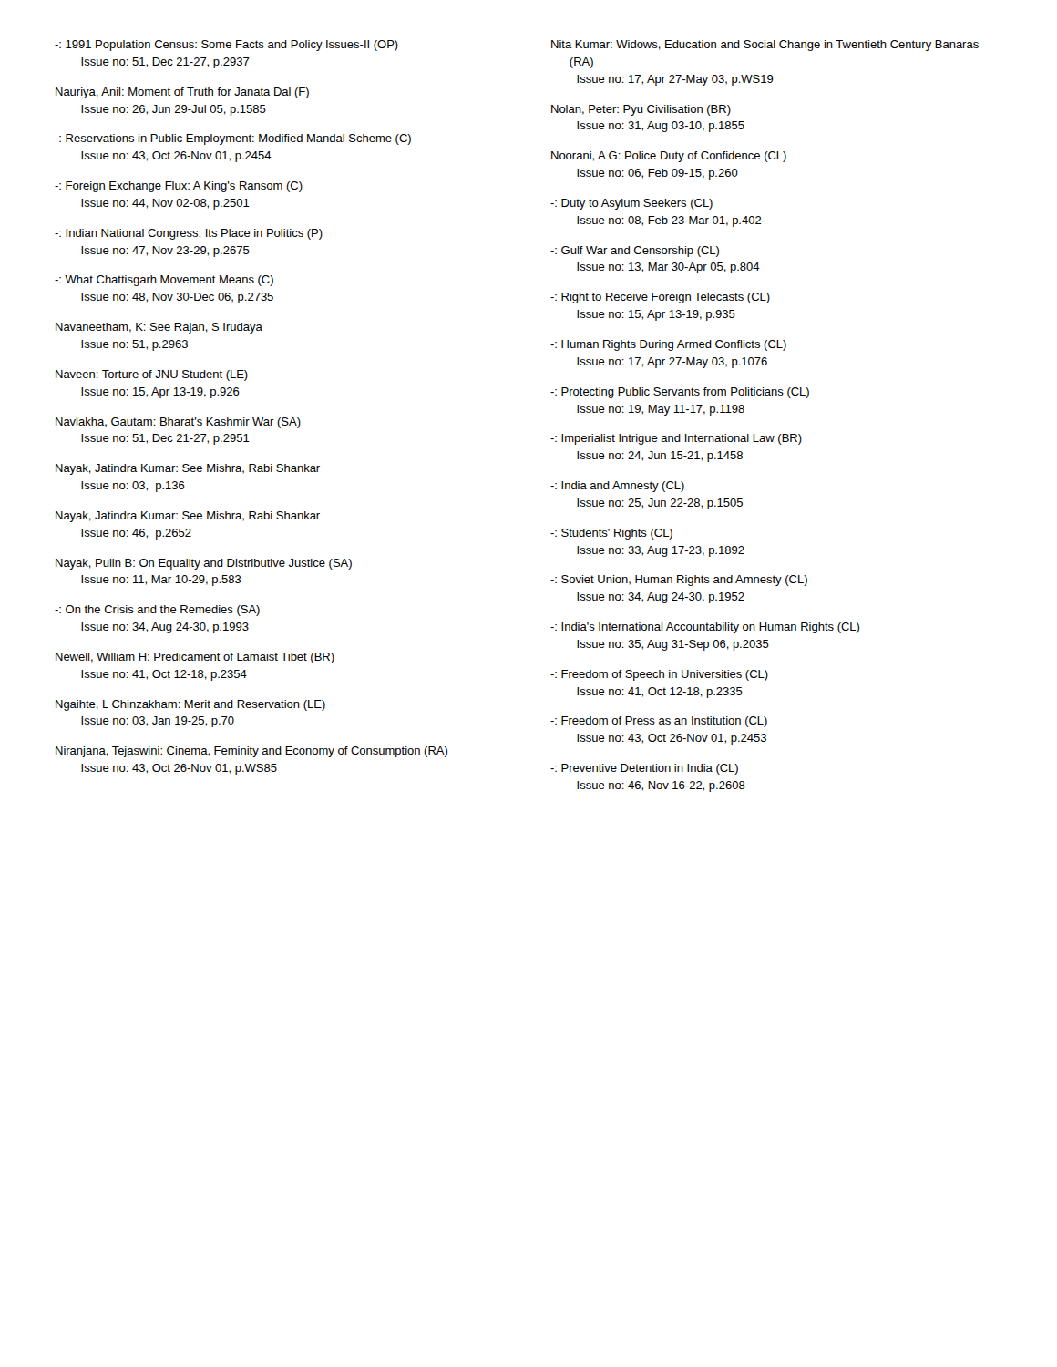-: 1991 Population Census: Some Facts and Policy Issues-II (OP)
Issue no: 51, Dec 21-27, p.2937
Nauriya, Anil: Moment of Truth for Janata Dal (F)
Issue no: 26, Jun 29-Jul 05, p.1585
-: Reservations in Public Employment: Modified Mandal Scheme (C)
Issue no: 43, Oct 26-Nov 01, p.2454
-: Foreign Exchange Flux: A King's Ransom (C)
Issue no: 44, Nov 02-08, p.2501
-: Indian National Congress: Its Place in Politics (P)
Issue no: 47, Nov 23-29, p.2675
-: What Chattisgarh Movement Means (C)
Issue no: 48, Nov 30-Dec 06, p.2735
Navaneetham, K: See Rajan, S Irudaya
Issue no: 51, p.2963
Naveen: Torture of JNU Student (LE)
Issue no: 15, Apr 13-19, p.926
Navlakha, Gautam: Bharat's Kashmir War (SA)
Issue no: 51, Dec 21-27, p.2951
Nayak, Jatindra Kumar: See Mishra, Rabi Shankar
Issue no: 03, p.136
Nayak, Jatindra Kumar: See Mishra, Rabi Shankar
Issue no: 46, p.2652
Nayak, Pulin B: On Equality and Distributive Justice (SA)
Issue no: 11, Mar 10-29, p.583
-: On the Crisis and the Remedies (SA)
Issue no: 34, Aug 24-30, p.1993
Newell, William H: Predicament of Lamaist Tibet (BR)
Issue no: 41, Oct 12-18, p.2354
Ngaihte, L Chinzakham: Merit and Reservation (LE)
Issue no: 03, Jan 19-25, p.70
Niranjana, Tejaswini: Cinema, Feminity and Economy of Consumption (RA)
Issue no: 43, Oct 26-Nov 01, p.WS85
Nita Kumar: Widows, Education and Social Change in Twentieth Century Banaras (RA)
Issue no: 17, Apr 27-May 03, p.WS19
Nolan, Peter: Pyu Civilisation (BR)
Issue no: 31, Aug 03-10, p.1855
Noorani, A G: Police Duty of Confidence (CL)
Issue no: 06, Feb 09-15, p.260
-: Duty to Asylum Seekers (CL)
Issue no: 08, Feb 23-Mar 01, p.402
-: Gulf War and Censorship (CL)
Issue no: 13, Mar 30-Apr 05, p.804
-: Right to Receive Foreign Telecasts (CL)
Issue no: 15, Apr 13-19, p.935
-: Human Rights During Armed Conflicts (CL)
Issue no: 17, Apr 27-May 03, p.1076
-: Protecting Public Servants from Politicians (CL)
Issue no: 19, May 11-17, p.1198
-: Imperialist Intrigue and International Law (BR)
Issue no: 24, Jun 15-21, p.1458
-: India and Amnesty (CL)
Issue no: 25, Jun 22-28, p.1505
-: Students' Rights (CL)
Issue no: 33, Aug 17-23, p.1892
-: Soviet Union, Human Rights and Amnesty (CL)
Issue no: 34, Aug 24-30, p.1952
-: India's International Accountability on Human Rights (CL)
Issue no: 35, Aug 31-Sep 06, p.2035
-: Freedom of Speech in Universities (CL)
Issue no: 41, Oct 12-18, p.2335
-: Freedom of Press as an Institution (CL)
Issue no: 43, Oct 26-Nov 01, p.2453
-: Preventive Detention in India (CL)
Issue no: 46, Nov 16-22, p.2608